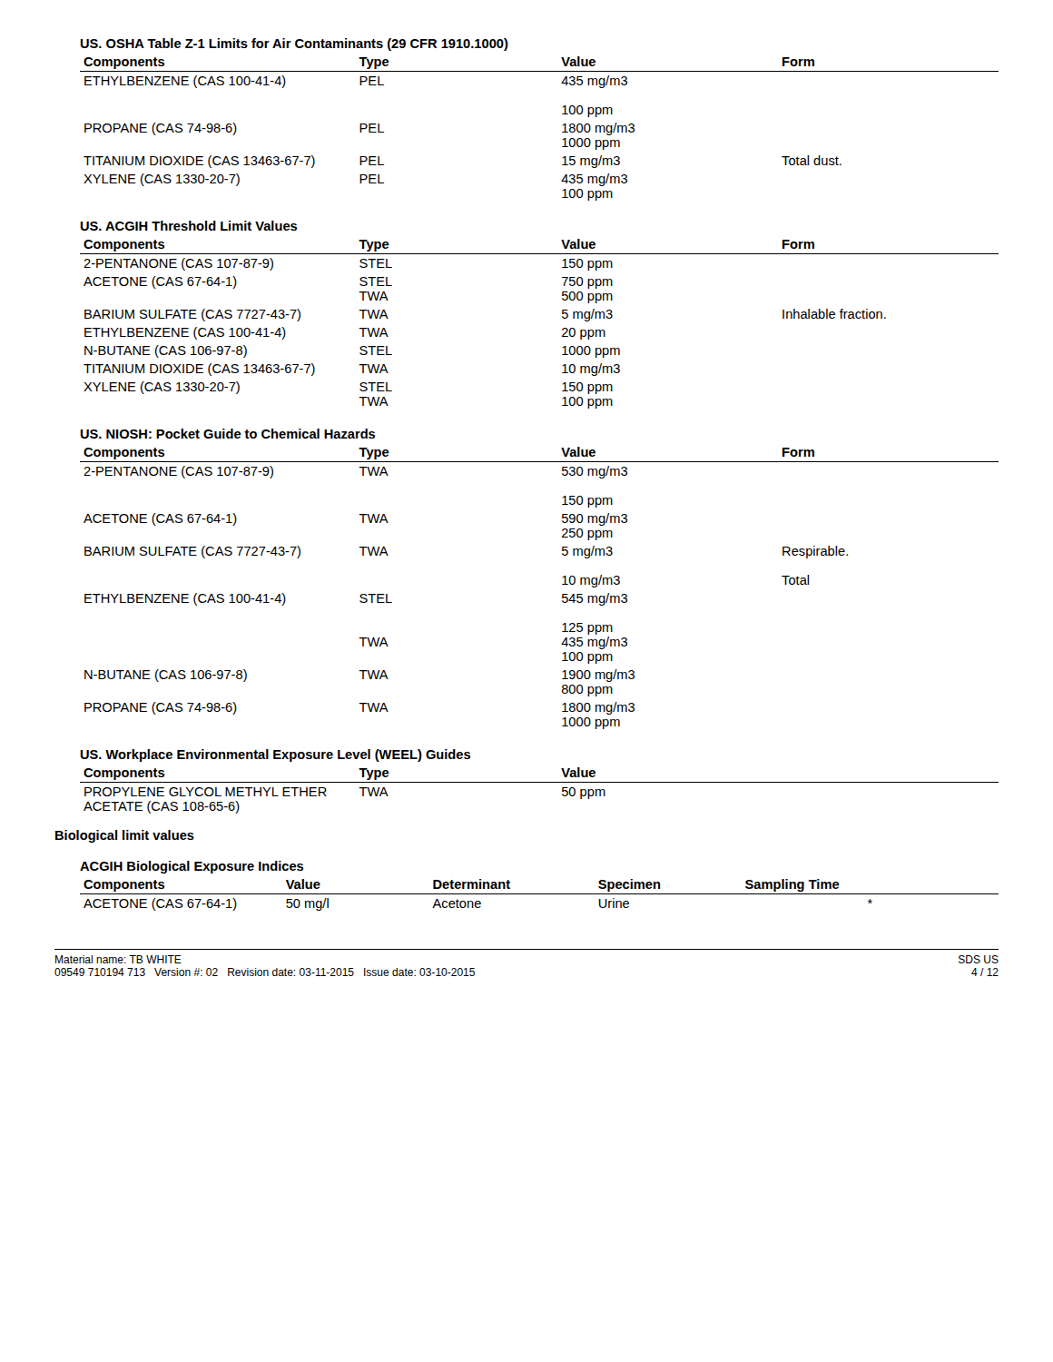US. OSHA Table Z-1 Limits for Air Contaminants (29 CFR 1910.1000)
| Components | Type | Value | Form |
| --- | --- | --- | --- |
| ETHYLBENZENE (CAS 100-41-4) | PEL | 435 mg/m3 100 ppm | |
| PROPANE (CAS 74-98-6) | PEL | 1800 mg/m3 1000 ppm | |
| TITANIUM DIOXIDE (CAS 13463-67-7) | PEL | 15 mg/m3 | Total dust. |
| XYLENE (CAS 1330-20-7) | PEL | 435 mg/m3 100 ppm | |
US. ACGIH Threshold Limit Values
| Components | Type | Value | Form |
| --- | --- | --- | --- |
| 2-PENTANONE (CAS 107-87-9) | STEL | 150 ppm | |
| ACETONE (CAS 67-64-1) | STEL TWA | 750 ppm 500 ppm | |
| BARIUM SULFATE (CAS 7727-43-7) | TWA | 5 mg/m3 | Inhalable fraction. |
| ETHYLBENZENE (CAS 100-41-4) | TWA | 20 ppm | |
| N-BUTANE (CAS 106-97-8) | STEL | 1000 ppm | |
| TITANIUM DIOXIDE (CAS 13463-67-7) | TWA | 10 mg/m3 | |
| XYLENE (CAS 1330-20-7) | STEL TWA | 150 ppm 100 ppm | |
US. NIOSH: Pocket Guide to Chemical Hazards
| Components | Type | Value | Form |
| --- | --- | --- | --- |
| 2-PENTANONE (CAS 107-87-9) | TWA | 530 mg/m3 150 ppm | |
| ACETONE (CAS 67-64-1) | TWA | 590 mg/m3 250 ppm | |
| BARIUM SULFATE (CAS 7727-43-7) | TWA | 5 mg/m3 10 mg/m3 | Respirable. Total |
| ETHYLBENZENE (CAS 100-41-4) | STEL TWA | 545 mg/m3 125 ppm 435 mg/m3 100 ppm | |
| N-BUTANE (CAS 106-97-8) | TWA | 1900 mg/m3 800 ppm | |
| PROPANE (CAS 74-98-6) | TWA | 1800 mg/m3 1000 ppm | |
US. Workplace Environmental Exposure Level (WEEL) Guides
| Components | Type | Value |
| --- | --- | --- |
| PROPYLENE GLYCOL METHYL ETHER ACETATE (CAS 108-65-6) | TWA | 50 ppm |
Biological limit values
ACGIH Biological Exposure Indices
| Components | Value | Determinant | Specimen | Sampling Time |
| --- | --- | --- | --- | --- |
| ACETONE (CAS 67-64-1) | 50 mg/l | Acetone | Urine | * |
Material name: TB WHITE
09549 710194 713 Version #: 02 Revision date: 03-11-2015 Issue date: 03-10-2015
SDS US
4 / 12